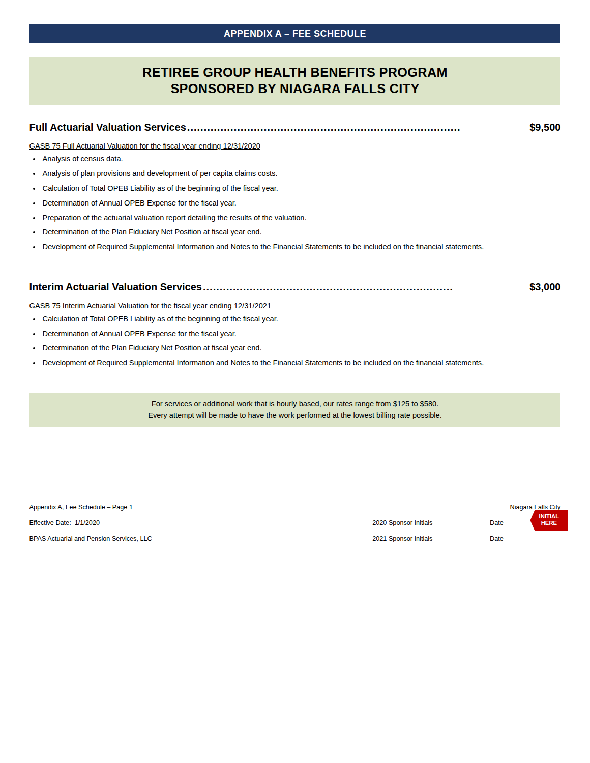APPENDIX A – FEE SCHEDULE
RETIREE GROUP HEALTH BENEFITS PROGRAM
SPONSORED BY NIAGARA FALLS CITY
Full Actuarial Valuation Services .................................................................................. $9,500
GASB 75 Full Actuarial Valuation for the fiscal year ending 12/31/2020
Analysis of census data.
Analysis of plan provisions and development of per capita claims costs.
Calculation of Total OPEB Liability as of the beginning of the fiscal year.
Determination of Annual OPEB Expense for the fiscal year.
Preparation of the actuarial valuation report detailing the results of the valuation.
Determination of the Plan Fiduciary Net Position at fiscal year end.
Development of Required Supplemental Information and Notes to the Financial Statements to be included on the financial statements.
Interim Actuarial Valuation Services ........................................................................... $3,000
GASB 75 Interim Actuarial Valuation for the fiscal year ending 12/31/2021
Calculation of Total OPEB Liability as of the beginning of the fiscal year.
Determination of Annual OPEB Expense for the fiscal year.
Determination of the Plan Fiduciary Net Position at fiscal year end.
Development of Required Supplemental Information and Notes to the Financial Statements to be included on the financial statements.
For services or additional work that is hourly based, our rates range from $125 to $580.
Every attempt will be made to have the work performed at the lowest billing rate possible.
INITIAL
HERE
| Appendix A, Fee Schedule – Page 1 | Niagara Falls City |
| Effective Date: 1/1/2020 | 2020 Sponsor Initials _______________ Date________________ |
| BPAS Actuarial and Pension Services, LLC | 2021 Sponsor Initials _______________ Date________________ |